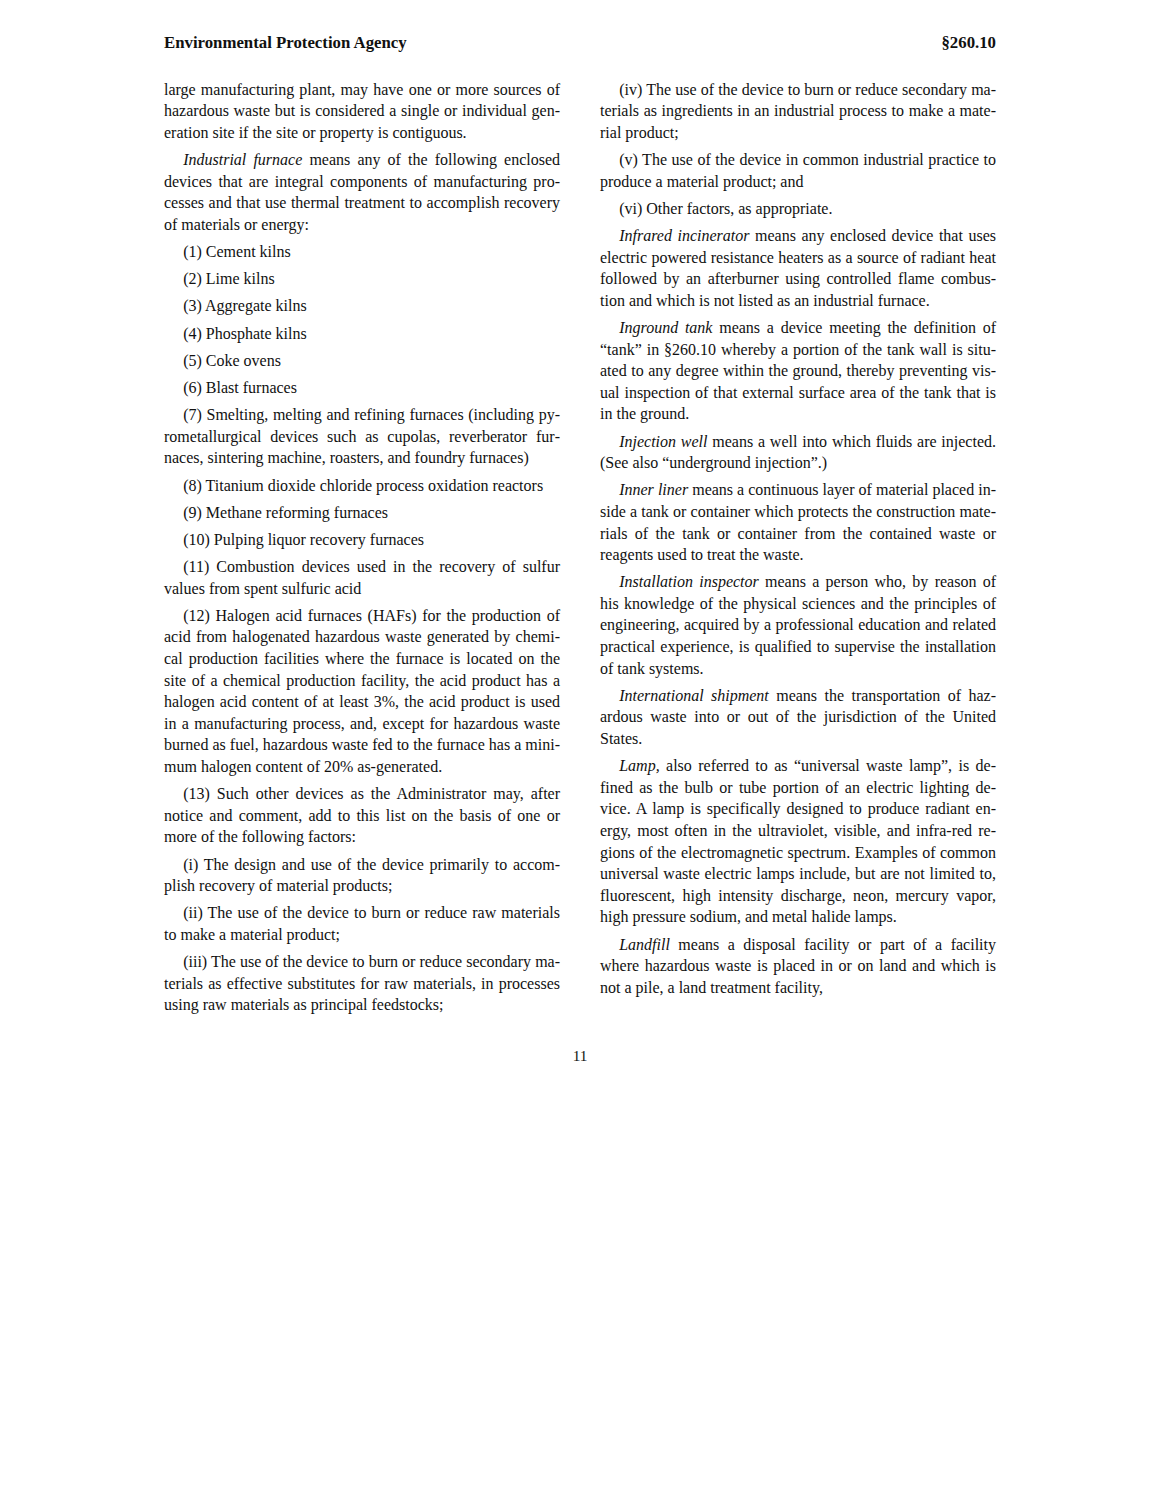Environmental Protection Agency §260.10
large manufacturing plant, may have one or more sources of hazardous waste but is considered a single or individual generation site if the site or property is contiguous.
Industrial furnace means any of the following enclosed devices that are integral components of manufacturing processes and that use thermal treatment to accomplish recovery of materials or energy:
(1) Cement kilns
(2) Lime kilns
(3) Aggregate kilns
(4) Phosphate kilns
(5) Coke ovens
(6) Blast furnaces
(7) Smelting, melting and refining furnaces (including pyrometallurgical devices such as cupolas, reverberator furnaces, sintering machine, roasters, and foundry furnaces)
(8) Titanium dioxide chloride process oxidation reactors
(9) Methane reforming furnaces
(10) Pulping liquor recovery furnaces
(11) Combustion devices used in the recovery of sulfur values from spent sulfuric acid
(12) Halogen acid furnaces (HAFs) for the production of acid from halogenated hazardous waste generated by chemical production facilities where the furnace is located on the site of a chemical production facility, the acid product has a halogen acid content of at least 3%, the acid product is used in a manufacturing process, and, except for hazardous waste burned as fuel, hazardous waste fed to the furnace has a minimum halogen content of 20% as-generated.
(13) Such other devices as the Administrator may, after notice and comment, add to this list on the basis of one or more of the following factors:
(i) The design and use of the device primarily to accomplish recovery of material products;
(ii) The use of the device to burn or reduce raw materials to make a material product;
(iii) The use of the device to burn or reduce secondary materials as effective substitutes for raw materials, in processes using raw materials as principal feedstocks;
(iv) The use of the device to burn or reduce secondary materials as ingredients in an industrial process to make a material product;
(v) The use of the device in common industrial practice to produce a material product; and
(vi) Other factors, as appropriate.
Infrared incinerator means any enclosed device that uses electric powered resistance heaters as a source of radiant heat followed by an afterburner using controlled flame combustion and which is not listed as an industrial furnace.
Inground tank means a device meeting the definition of “tank” in §260.10 whereby a portion of the tank wall is situated to any degree within the ground, thereby preventing visual inspection of that external surface area of the tank that is in the ground.
Injection well means a well into which fluids are injected. (See also “underground injection”.)
Inner liner means a continuous layer of material placed inside a tank or container which protects the construction materials of the tank or container from the contained waste or reagents used to treat the waste.
Installation inspector means a person who, by reason of his knowledge of the physical sciences and the principles of engineering, acquired by a professional education and related practical experience, is qualified to supervise the installation of tank systems.
International shipment means the transportation of hazardous waste into or out of the jurisdiction of the United States.
Lamp, also referred to as “universal waste lamp”, is defined as the bulb or tube portion of an electric lighting device. A lamp is specifically designed to produce radiant energy, most often in the ultraviolet, visible, and infra-red regions of the electromagnetic spectrum. Examples of common universal waste electric lamps include, but are not limited to, fluorescent, high intensity discharge, neon, mercury vapor, high pressure sodium, and metal halide lamps.
Landfill means a disposal facility or part of a facility where hazardous waste is placed in or on land and which is not a pile, a land treatment facility,
11